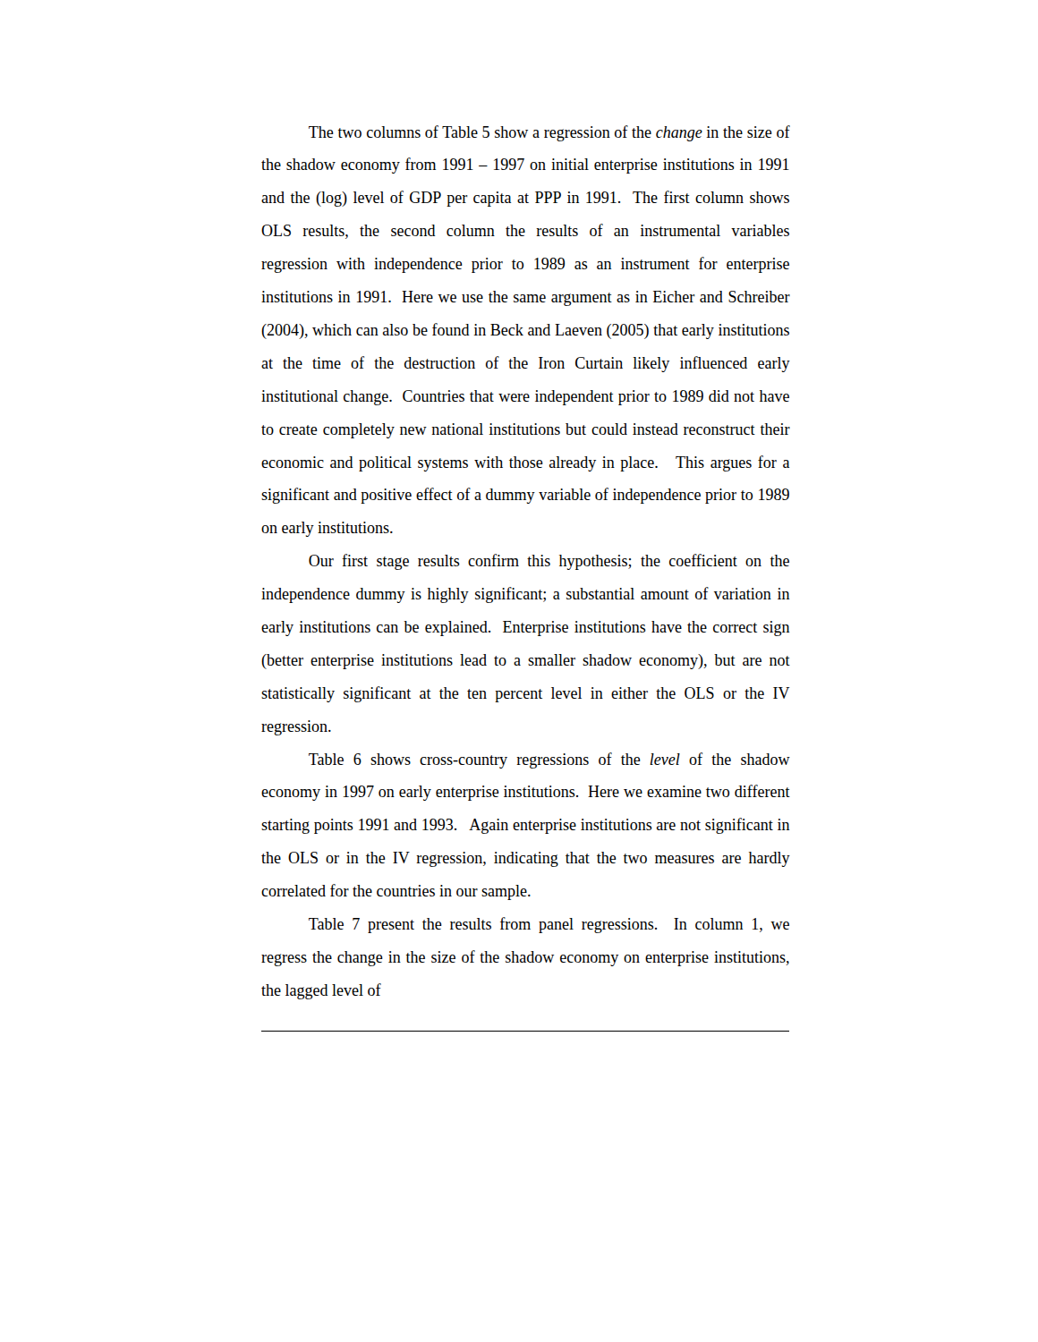The two columns of Table 5 show a regression of the change in the size of the shadow economy from 1991 – 1997 on initial enterprise institutions in 1991 and the (log) level of GDP per capita at PPP in 1991. The first column shows OLS results, the second column the results of an instrumental variables regression with independence prior to 1989 as an instrument for enterprise institutions in 1991. Here we use the same argument as in Eicher and Schreiber (2004), which can also be found in Beck and Laeven (2005) that early institutions at the time of the destruction of the Iron Curtain likely influenced early institutional change. Countries that were independent prior to 1989 did not have to create completely new national institutions but could instead reconstruct their economic and political systems with those already in place. This argues for a significant and positive effect of a dummy variable of independence prior to 1989 on early institutions.
Our first stage results confirm this hypothesis; the coefficient on the independence dummy is highly significant; a substantial amount of variation in early institutions can be explained. Enterprise institutions have the correct sign (better enterprise institutions lead to a smaller shadow economy), but are not statistically significant at the ten percent level in either the OLS or the IV regression.
Table 6 shows cross-country regressions of the level of the shadow economy in 1997 on early enterprise institutions. Here we examine two different starting points 1991 and 1993. Again enterprise institutions are not significant in the OLS or in the IV regression, indicating that the two measures are hardly correlated for the countries in our sample.
Table 7 present the results from panel regressions. In column 1, we regress the change in the size of the shadow economy on enterprise institutions, the lagged level of